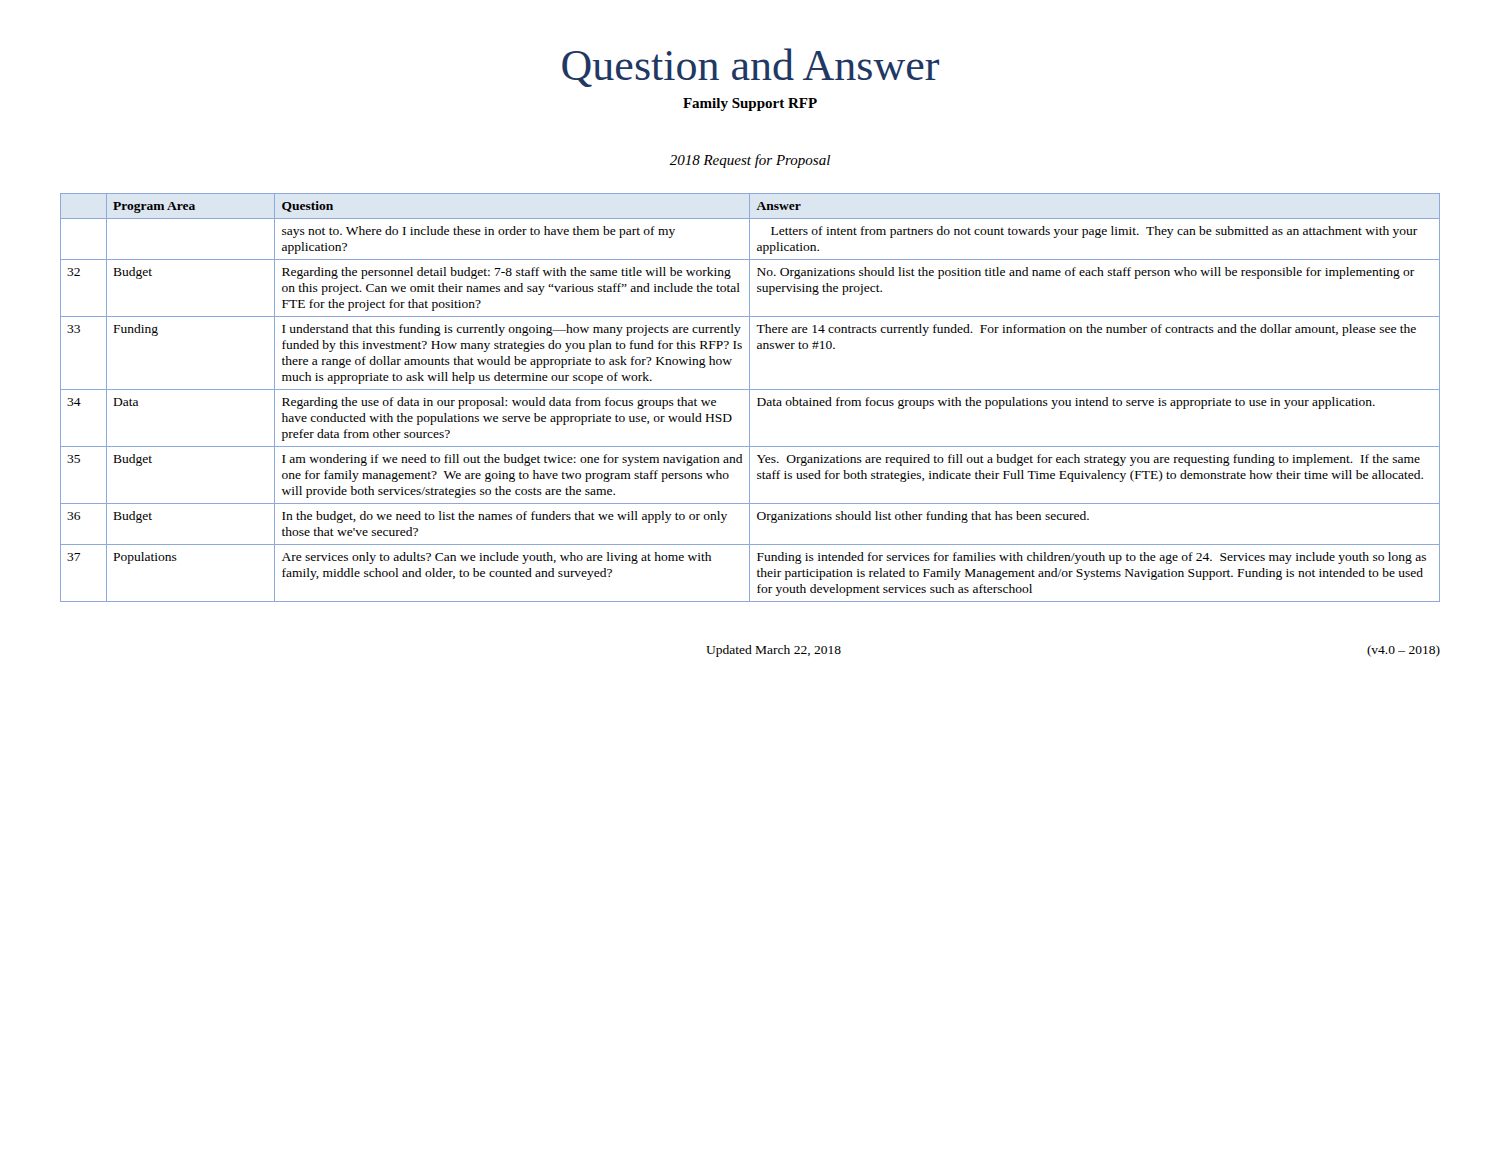Question and Answer
Family Support RFP
2018 Request for Proposal
| | Program Area | Question | Answer |
| --- | --- | --- | --- |
| | | says not to. Where do I include these in order to have them be part of my application? | Letters of intent from partners do not count towards your page limit. They can be submitted as an attachment with your application. |
| 32 | Budget | Regarding the personnel detail budget: 7-8 staff with the same title will be working on this project. Can we omit their names and say “various staff” and include the total FTE for the project for that position? | No. Organizations should list the position title and name of each staff person who will be responsible for implementing or supervising the project. |
| 33 | Funding | I understand that this funding is currently ongoing—how many projects are currently funded by this investment? How many strategies do you plan to fund for this RFP? Is there a range of dollar amounts that would be appropriate to ask for? Knowing how much is appropriate to ask will help us determine our scope of work. | There are 14 contracts currently funded. For information on the number of contracts and the dollar amount, please see the answer to #10. |
| 34 | Data | Regarding the use of data in our proposal: would data from focus groups that we have conducted with the populations we serve be appropriate to use, or would HSD prefer data from other sources? | Data obtained from focus groups with the populations you intend to serve is appropriate to use in your application. |
| 35 | Budget | I am wondering if we need to fill out the budget twice: one for system navigation and one for family management? We are going to have two program staff persons who will provide both services/strategies so the costs are the same. | Yes. Organizations are required to fill out a budget for each strategy you are requesting funding to implement. If the same staff is used for both strategies, indicate their Full Time Equivalency (FTE) to demonstrate how their time will be allocated. |
| 36 | Budget | In the budget, do we need to list the names of funders that we will apply to or only those that we've secured? | Organizations should list other funding that has been secured. |
| 37 | Populations | Are services only to adults? Can we include youth, who are living at home with family, middle school and older, to be counted and surveyed? | Funding is intended for services for families with children/youth up to the age of 24. Services may include youth so long as their participation is related to Family Management and/or Systems Navigation Support. Funding is not intended to be used for youth development services such as afterschool |
Updated March 22, 2018
(v4.0 – 2018)